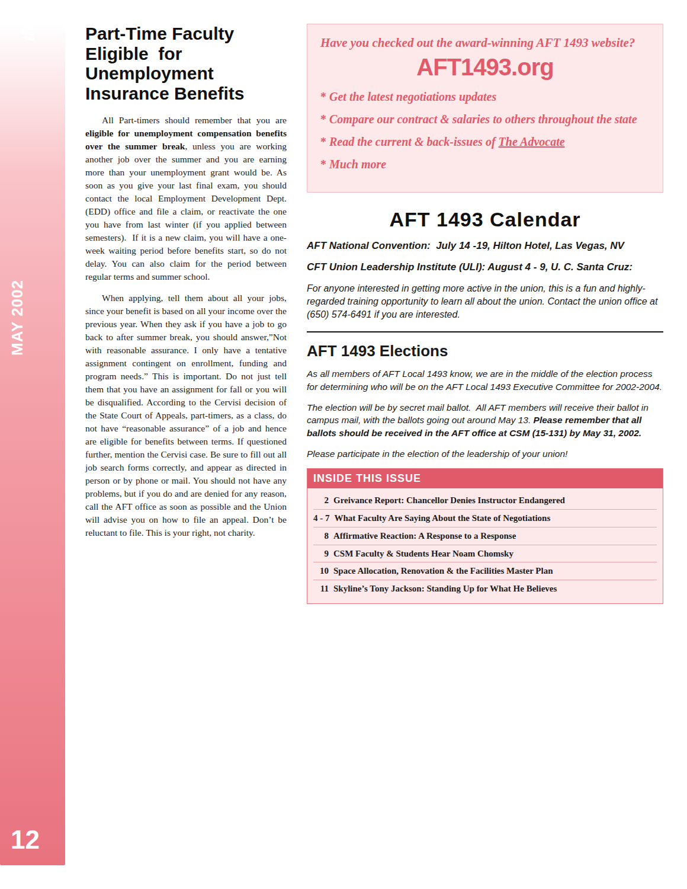the Advocate
MAY 2002
12
Part-Time Faculty Eligible for Unemployment Insurance Benefits
All Part-timers should remember that you are eligible for unemployment compensation benefits over the summer break, unless you are working another job over the summer and you are earning more than your unemployment grant would be. As soon as you give your last final exam, you should contact the local Employment Development Dept. (EDD) office and file a claim, or reactivate the one you have from last winter (if you applied between semesters). If it is a new claim, you will have a one-week waiting period before benefits start, so do not delay. You can also claim for the period between regular terms and summer school.
When applying, tell them about all your jobs, since your benefit is based on all your income over the previous year. When they ask if you have a job to go back to after summer break, you should answer,”Not with reasonable assurance. I only have a tentative assignment contingent on enrollment, funding and program needs.” This is important. Do not just tell them that you have an assignment for fall or you will be disqualified. According to the Cervisi decision of the State Court of Appeals, part-timers, as a class, do not have “reasonable assurance” of a job and hence are eligible for benefits between terms. If questioned further, mention the Cervisi case. Be sure to fill out all job search forms correctly, and appear as directed in person or by phone or mail. You should not have any problems, but if you do and are denied for any reason, call the AFT office as soon as possible and the Union will advise you on how to file an appeal. Don’t be reluctant to file. This is your right, not charity.
Have you checked out the award-winning AFT 1493 website?
AFT1493.org
* Get the latest negotiations updates
* Compare our contract & salaries to others throughout the state
* Read the current & back-issues of The Advocate
* Much more
AFT 1493 Calendar
AFT National Convention: July 14 -19, Hilton Hotel, Las Vegas, NV
CFT Union Leadership Institute (ULI): August 4 - 9, U. C. Santa Cruz:
For anyone interested in getting more active in the union, this is a fun and highly-regarded training opportunity to learn all about the union. Contact the union office at (650) 574-6491 if you are interested.
AFT 1493 Elections
As all members of AFT Local 1493 know, we are in the middle of the election process for determining who will be on the AFT Local 1493 Executive Committee for 2002-2004.
The election will be by secret mail ballot. All AFT members will receive their ballot in campus mail, with the ballots going out around May 13. Please remember that all ballots should be received in the AFT office at CSM (15-131) by May 31, 2002.
Please participate in the election of the leadership of your union!
INSIDE THIS ISSUE
2 Greivance Report: Chancellor Denies Instructor Endangered
4 - 7 What Faculty Are Saying About the State of Negotiations
8 Affirmative Reaction: A Response to a Response
9 CSM Faculty & Students Hear Noam Chomsky
10 Space Allocation, Renovation & the Facilities Master Plan
11 Skyline’s Tony Jackson: Standing Up for What He Believes